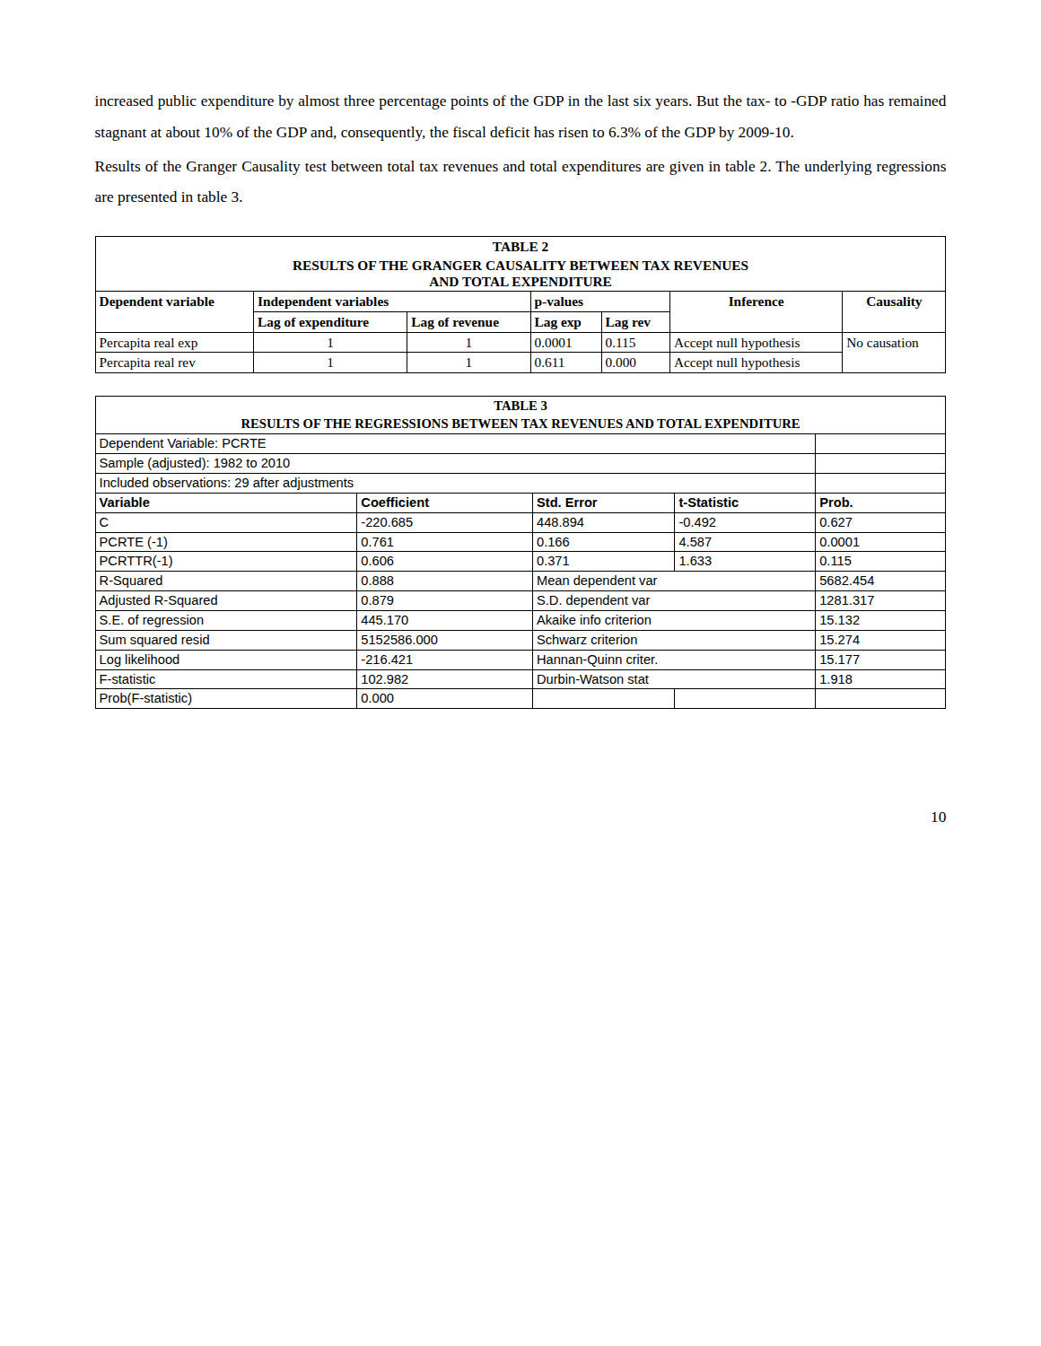increased public expenditure by almost three percentage points of the GDP in the last six years. But the tax- to -GDP ratio has remained stagnant at about 10% of the GDP and, consequently, the fiscal deficit has risen to 6.3% of the GDP by 2009-10.
Results of the Granger Causality test between total tax revenues and total expenditures are given in table 2. The underlying regressions are presented in table 3.
| TABLE 2 |
| RESULTS OF THE GRANGER CAUSALITY BETWEEN TAX REVENUES AND TOTAL EXPENDITURE |
| Dependent variable | Independent variables | p-values | Inference | Causality |
| Lag of expenditure | Lag of revenue | Lag exp | Lag rev |
| Percapita real exp | 1 | 1 | 0.0001 | 0.115 | Accept null hypothesis | No causation |
| Percapita real rev | 1 | 1 | 0.611 | 0.000 | Accept null hypothesis |
| TABLE 3 |
| RESULTS OF THE REGRESSIONS BETWEEN TAX REVENUES AND TOTAL EXPENDITURE |
| Dependent Variable: PCRTE | |
| Sample (adjusted): 1982 to 2010 | |
| Included observations: 29 after adjustments | |
| Variable | Coefficient | Std. Error | t-Statistic | Prob. |
| C | -220.685 | 448.894 | -0.492 | 0.627 |
| PCRTE (-1) | 0.761 | 0.166 | 4.587 | 0.0001 |
| PCRTTR(-1) | 0.606 | 0.371 | 1.633 | 0.115 |
| R-Squared | 0.888 | Mean dependent var | 5682.454 |
| Adjusted R-Squared | 0.879 | S.D. dependent var | 1281.317 |
| S.E. of regression | 445.170 | Akaike info criterion | 15.132 |
| Sum squared resid | 5152586.000 | Schwarz criterion | 15.274 |
| Log likelihood | -216.421 | Hannan-Quinn criter. | 15.177 |
| F-statistic | 102.982 | Durbin-Watson stat | 1.918 |
| Prob(F-statistic) | 0.000 | | | |
10